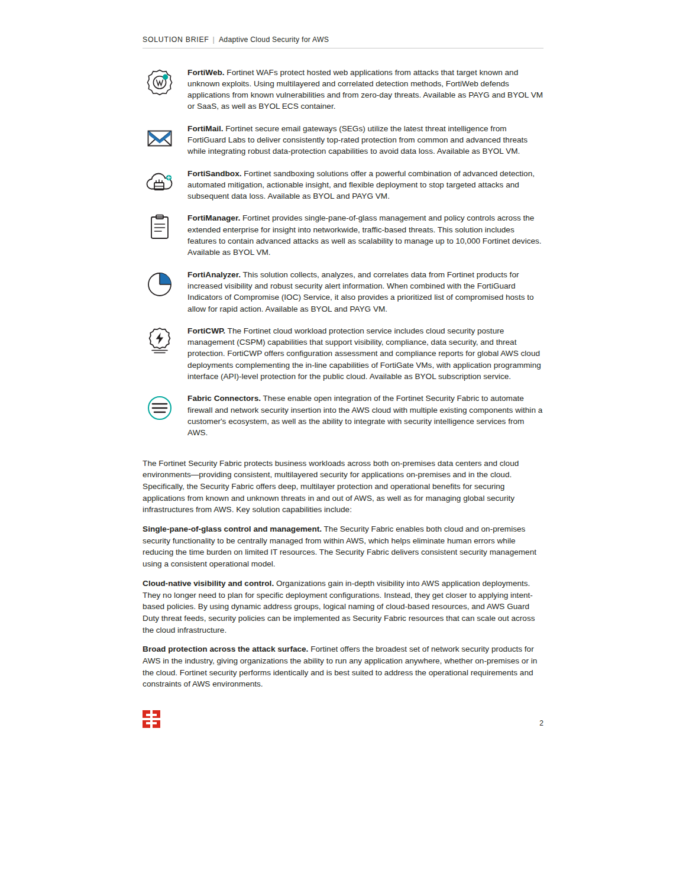Solution Brief|Adaptive Cloud Security for AWS
FortiWeb. Fortinet WAFs protect hosted web applications from attacks that target known and unknown exploits. Using multilayered and correlated detection methods, FortiWeb defends applications from known vulnerabilities and from zero-day threats. Available as PAYG and BYOL VM or SaaS, as well as BYOL ECS container.
FortiMail. Fortinet secure email gateways (SEGs) utilize the latest threat intelligence from FortiGuard Labs to deliver consistently top-rated protection from common and advanced threats while integrating robust data-protection capabilities to avoid data loss. Available as BYOL VM.
FortiSandbox. Fortinet sandboxing solutions offer a powerful combination of advanced detection, automated mitigation, actionable insight, and flexible deployment to stop targeted attacks and subsequent data loss. Available as BYOL and PAYG VM.
FortiManager. Fortinet provides single-pane-of-glass management and policy controls across the extended enterprise for insight into networkwide, traffic-based threats. This solution includes features to contain advanced attacks as well as scalability to manage up to 10,000 Fortinet devices. Available as BYOL VM.
FortiAnalyzer. This solution collects, analyzes, and correlates data from Fortinet products for increased visibility and robust security alert information. When combined with the FortiGuard Indicators of Compromise (IOC) Service, it also provides a prioritized list of compromised hosts to allow for rapid action. Available as BYOL and PAYG VM.
FortiCWP. The Fortinet cloud workload protection service includes cloud security posture management (CSPM) capabilities that support visibility, compliance, data security, and threat protection. FortiCWP offers configuration assessment and compliance reports for global AWS cloud deployments complementing the in-line capabilities of FortiGate VMs, with application programming interface (API)-level protection for the public cloud. Available as BYOL subscription service.
Fabric Connectors. These enable open integration of the Fortinet Security Fabric to automate firewall and network security insertion into the AWS cloud with multiple existing components within a customer's ecosystem, as well as the ability to integrate with security intelligence services from AWS.
The Fortinet Security Fabric protects business workloads across both on-premises data centers and cloud environments—providing consistent, multilayered security for applications on-premises and in the cloud. Specifically, the Security Fabric offers deep, multilayer protection and operational benefits for securing applications from known and unknown threats in and out of AWS, as well as for managing global security infrastructures from AWS. Key solution capabilities include:
Single-pane-of-glass control and management. The Security Fabric enables both cloud and on-premises security functionality to be centrally managed from within AWS, which helps eliminate human errors while reducing the time burden on limited IT resources. The Security Fabric delivers consistent security management using a consistent operational model.
Cloud-native visibility and control. Organizations gain in-depth visibility into AWS application deployments. They no longer need to plan for specific deployment configurations. Instead, they get closer to applying intent-based policies. By using dynamic address groups, logical naming of cloud-based resources, and AWS Guard Duty threat feeds, security policies can be implemented as Security Fabric resources that can scale out across the cloud infrastructure.
Broad protection across the attack surface. Fortinet offers the broadest set of network security products for AWS in the industry, giving organizations the ability to run any application anywhere, whether on-premises or in the cloud. Fortinet security performs identically and is best suited to address the operational requirements and constraints of AWS environments.
2